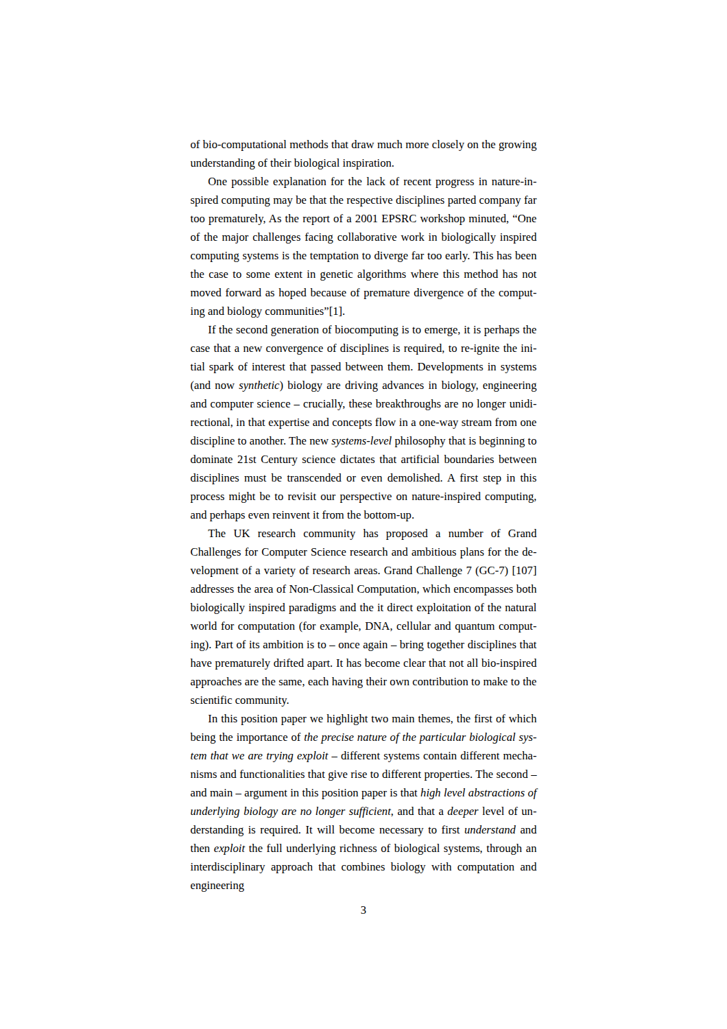of bio-computational methods that draw much more closely on the growing understanding of their biological inspiration.
One possible explanation for the lack of recent progress in nature-inspired computing may be that the respective disciplines parted company far too prematurely, As the report of a 2001 EPSRC workshop minuted, “One of the major challenges facing collaborative work in biologically inspired computing systems is the temptation to diverge far too early. This has been the case to some extent in genetic algorithms where this method has not moved forward as hoped because of premature divergence of the computing and biology communities”[1].
If the second generation of biocomputing is to emerge, it is perhaps the case that a new convergence of disciplines is required, to re-ignite the initial spark of interest that passed between them. Developments in systems (and now synthetic) biology are driving advances in biology, engineering and computer science – crucially, these breakthroughs are no longer unidirectional, in that expertise and concepts flow in a one-way stream from one discipline to another. The new systems-level philosophy that is beginning to dominate 21st Century science dictates that artificial boundaries between disciplines must be transcended or even demolished. A first step in this process might be to revisit our perspective on nature-inspired computing, and perhaps even reinvent it from the bottom-up.
The UK research community has proposed a number of Grand Challenges for Computer Science research and ambitious plans for the development of a variety of research areas. Grand Challenge 7 (GC-7) [107] addresses the area of Non-Classical Computation, which encompasses both biologically inspired paradigms and the it direct exploitation of the natural world for computation (for example, DNA, cellular and quantum computing). Part of its ambition is to – once again – bring together disciplines that have prematurely drifted apart. It has become clear that not all bio-inspired approaches are the same, each having their own contribution to make to the scientific community.
In this position paper we highlight two main themes, the first of which being the importance of the precise nature of the particular biological system that we are trying exploit – different systems contain different mechanisms and functionalities that give rise to different properties. The second – and main – argument in this position paper is that high level abstractions of underlying biology are no longer sufficient, and that a deeper level of understanding is required. It will become necessary to first understand and then exploit the full underlying richness of biological systems, through an interdisciplinary approach that combines biology with computation and engineering
3